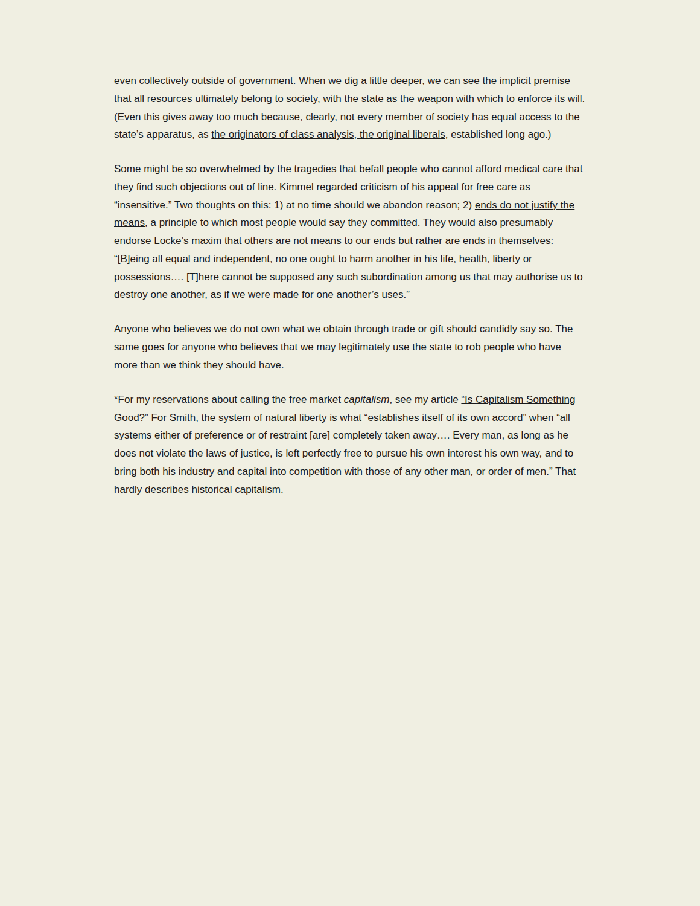even collectively outside of government. When we dig a little deeper, we can see the implicit premise that all resources ultimately belong to society, with the state as the weapon with which to enforce its will. (Even this gives away too much because, clearly, not every member of society has equal access to the state’s apparatus, as the originators of class analysis, the original liberals, established long ago.)
Some might be so overwhelmed by the tragedies that befall people who cannot afford medical care that they find such objections out of line. Kimmel regarded criticism of his appeal for free care as “insensitive.” Two thoughts on this: 1) at no time should we abandon reason; 2) ends do not justify the means, a principle to which most people would say they committed. They would also presumably endorse Locke’s maxim that others are not means to our ends but rather are ends in themselves: “[B]eing all equal and independent, no one ought to harm another in his life, health, liberty or possessions…. [T]here cannot be supposed any such subordination among us that may authorise us to destroy one another, as if we were made for one another’s uses.”
Anyone who believes we do not own what we obtain through trade or gift should candidly say so. The same goes for anyone who believes that we may legitimately use the state to rob people who have more than we think they should have.
*For my reservations about calling the free market capitalism, see my article “Is Capitalism Something Good?” For Smith, the system of natural liberty is what “establishes itself of its own accord” when “all systems either of preference or of restraint [are] completely taken away…. Every man, as long as he does not violate the laws of justice, is left perfectly free to pursue his own interest his own way, and to bring both his industry and capital into competition with those of any other man, or order of men.” That hardly describes historical capitalism.